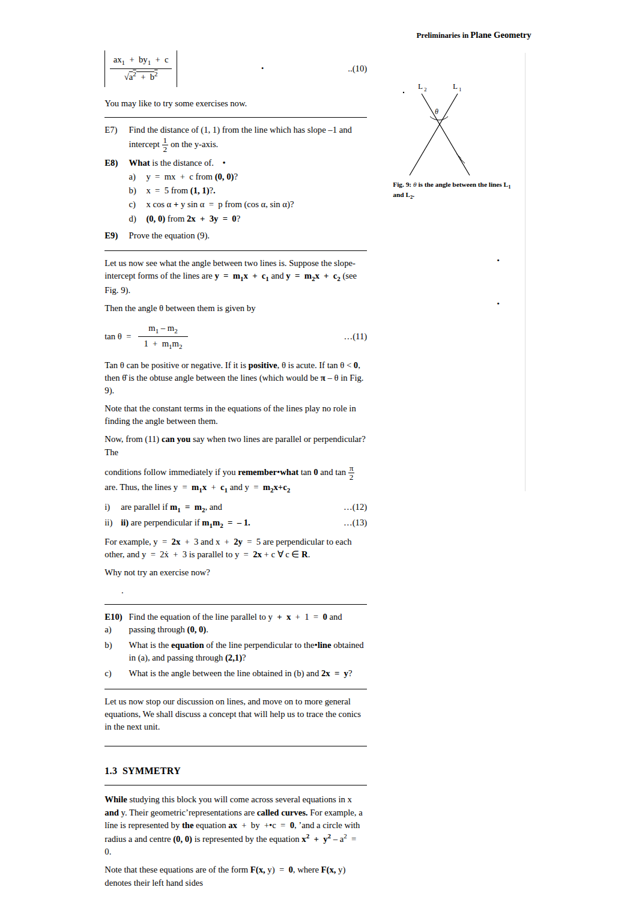Preliminaries in Plane Geometry
ax1 + by1 + c √a2 + b2 • ..(10)
You may like to try some exercises now.
E7)
Find the distance of (1, 1) from the line which has slope –1 and intercept 12 on the y-axis.
E8)
What is the distance of. •
y = mx + c from (0, 0)?
x = 5 from (1, 1)?.
x cos α + y sin α = p from (cos α, sin α)?
(0, 0) from 2x + 3y = 0?
E9)
Prove the equation (9).
Let us now see what the angle between two lines is. Suppose the slope-intercept forms of the lines are y = m1x + c1 and y = m2x + c2 (see Fig. 9).
Then the angle θ between them is given by
tan θ = m1 – m2 1 + m1m2 …(11)
Tan θ can be positive or negative. If it is positive, θ is acute. If tan θ < 0, then θ̂ is the obtuse angle between the lines (which would be π – θ in Fig. 9).
Note that the constant terms in the equations of the lines play no role in finding the angle between them.
Now, from (11) can you say when two lines are parallel or perpendicular? The
conditions follow immediately if you remember•what tan 0 and tan π 2 are. Thus, the lines y = m1x + c1 and y = m2x+c2
are parallel if m1 = m2, and…(12)
ii) are perpendicular if m1m2 = – 1.…(13)
For example, y = 2x + 3 and x + 2y = 5 are perpendicular to each other, and y = 2ẋ + 3 is parallel to y = 2x + c ∀ c ∈ R.
Why not try an exercise now?
.
E10) a)
Find the equation of the line parallel to y + x + 1 = 0 and passing through (0, 0).
b)
What is the equation of the line perpendicular to the•line obtained in (a), and passing through (2,1)?
c)
What is the angle between the line obtained in (b) and 2x = y?
Let us now stop our discussion on lines, and move on to more general equations, We shall discuss a concept that will help us to trace the conics in the next unit.
1.3 SYMMETRY
While studying this block you will come across several equations in x and y. Their geometric’representations are called curves. For example, a líne is represented by the equation ax + by +•c = 0, ’and a circle with radius a and centre (0, 0) is represented by the equation x2 + y2 – a2 = 0.
Note that these equations are of the form F(x, y) = 0, where F(x, y) denotes their left hand sides
L 2 L 1 θ
Fig. 9: θ is the angle between the lines L1 and L2.
•
•